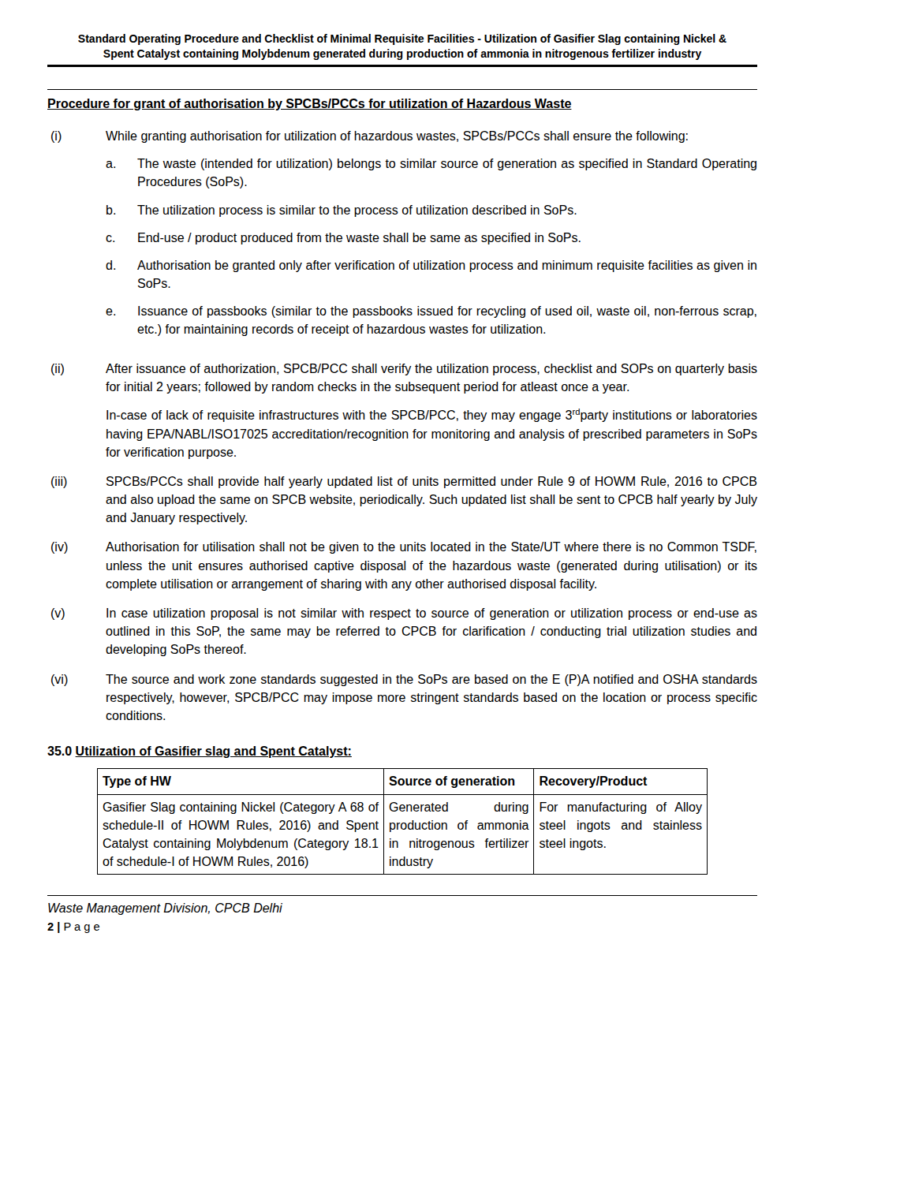Standard Operating Procedure and Checklist of Minimal Requisite Facilities - Utilization of Gasifier Slag containing Nickel &
Spent Catalyst containing Molybdenum generated during production of ammonia in nitrogenous fertilizer industry
Procedure for grant of authorisation by SPCBs/PCCs for utilization of Hazardous Waste
(i)
While granting authorisation for utilization of hazardous wastes, SPCBs/PCCs shall ensure the following:
a.
The waste (intended for utilization) belongs to similar source of generation as specified in Standard Operating Procedures (SoPs).
b.
The utilization process is similar to the process of utilization described in SoPs.
c.
End-use / product produced from the waste shall be same as specified in SoPs.
d.
Authorisation be granted only after verification of utilization process and minimum requisite facilities as given in SoPs.
e.
Issuance of passbooks (similar to the passbooks issued for recycling of used oil, waste oil, non-ferrous scrap, etc.) for maintaining records of receipt of hazardous wastes for utilization.
(ii)
After issuance of authorization, SPCB/PCC shall verify the utilization process, checklist and SOPs on quarterly basis for initial 2 years; followed by random checks in the subsequent period for atleast once a year.
In-case of lack of requisite infrastructures with the SPCB/PCC, they may engage 3rdparty institutions or laboratories having EPA/NABL/ISO17025 accreditation/recognition for monitoring and analysis of prescribed parameters in SoPs for verification purpose.
(iii)
SPCBs/PCCs shall provide half yearly updated list of units permitted under Rule 9 of HOWM Rule, 2016 to CPCB and also upload the same on SPCB website, periodically. Such updated list shall be sent to CPCB half yearly by July and January respectively.
(iv)
Authorisation for utilisation shall not be given to the units located in the State/UT where there is no Common TSDF, unless the unit ensures authorised captive disposal of the hazardous waste (generated during utilisation) or its complete utilisation or arrangement of sharing with any other authorised disposal facility.
(v)
In case utilization proposal is not similar with respect to source of generation or utilization process or end-use as outlined in this SoP, the same may be referred to CPCB for clarification / conducting trial utilization studies and developing SoPs thereof.
(vi)
The source and work zone standards suggested in the SoPs are based on the E (P)A notified and OSHA standards respectively, however, SPCB/PCC may impose more stringent standards based on the location or process specific conditions.
35.0 Utilization of Gasifier slag and Spent Catalyst:
| Type of HW | Source of generation | Recovery/Product |
| --- | --- | --- |
| Gasifier Slag containing Nickel (Category A 68 of schedule-II of HOWM Rules, 2016) and Spent Catalyst containing Molybdenum (Category 18.1 of schedule-I of HOWM Rules, 2016) | Generated during production of ammonia in nitrogenous fertilizer industry | For manufacturing of Alloy steel ingots and stainless steel ingots. |
Waste Management Division, CPCB Delhi
2 | P a g e